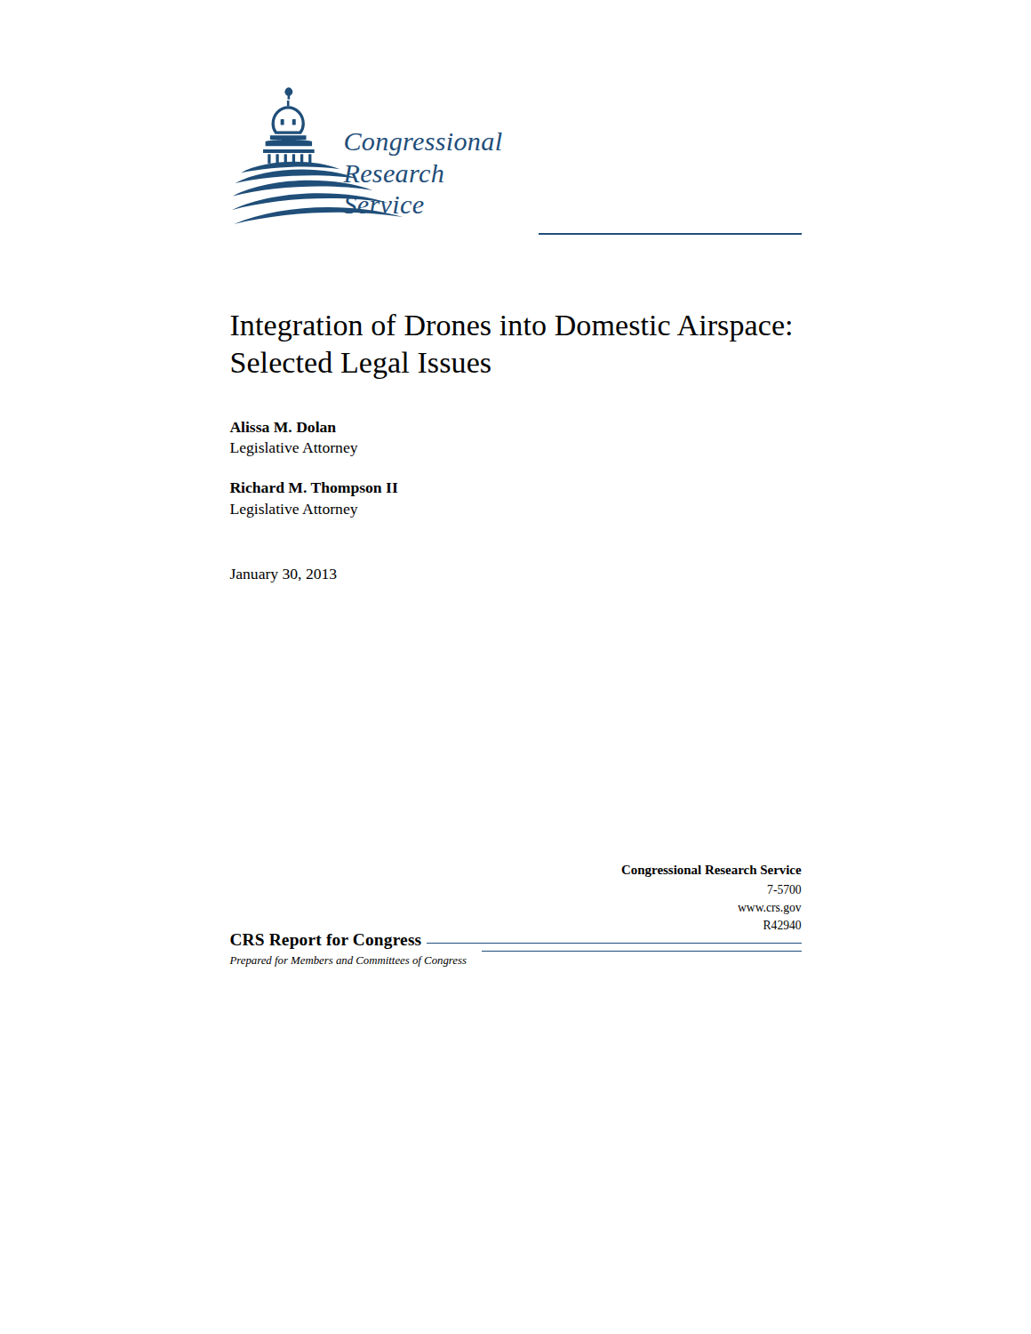Congressional Research Service
Integration of Drones into Domestic Airspace:
Selected Legal Issues
Alissa M. Dolan
Legislative Attorney
Richard M. Thompson II
Legislative Attorney
January 30, 2013
Congressional Research Service
7-5700
www.crs.gov
R42940
CRS Report for Congress
Prepared for Members and Committees of Congress